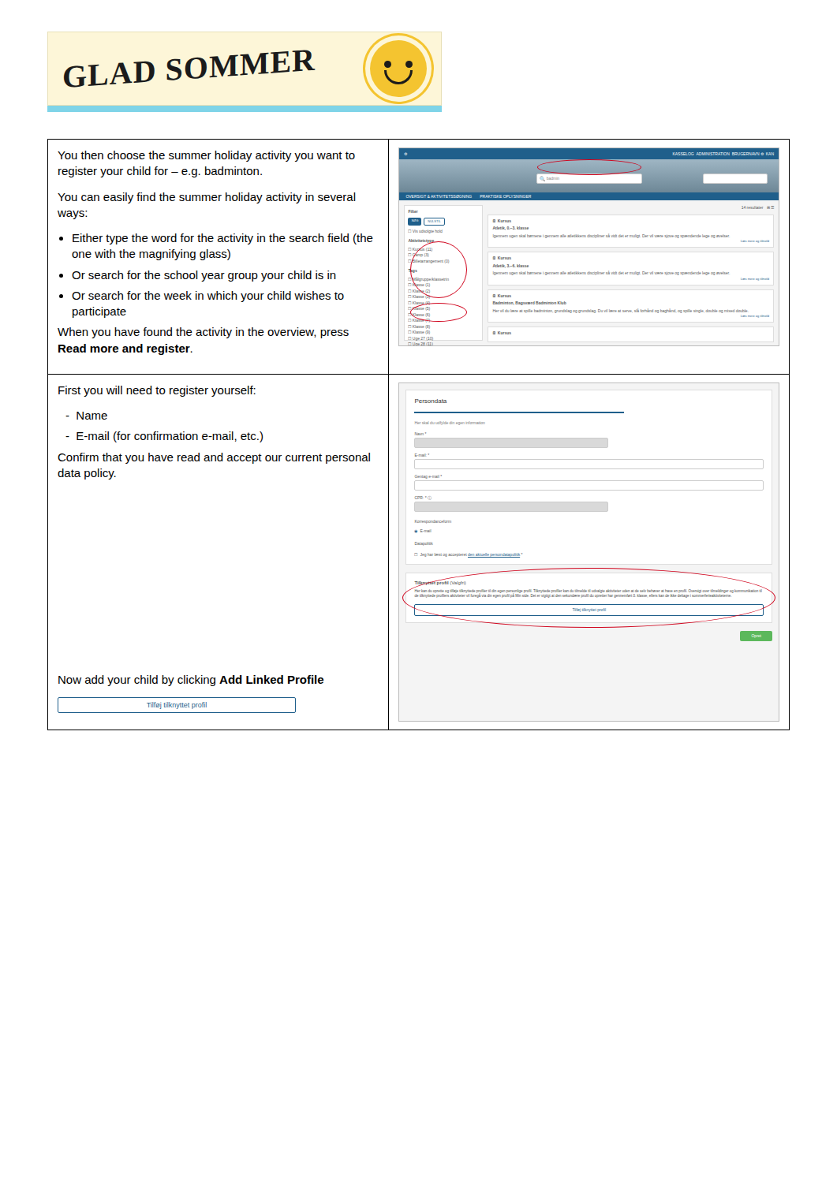GLAD SOMMER
| You then choose the summer holiday activity you want to register your child for – e.g. badminton. You can easily find the summer holiday activity in several ways: Either type the word for the activity in the search field (the one with the magnifying glass) Or search for the school year group your child is in Or search for the week in which your child wishes to participate When you have found the activity in the overview, press Read more and register . | ⚙ KASSELOG ADMINISTRATION BRUGERNAVN ⚙ KAN badmin OVERSIGT & AKTIVITETSSØGNING PRAKTISKE OPLYSNINGER Filter SØG NULSTIL ☐ Vis udsolgte hold Aktivitetstype ☐ Kursus (11) ☐ Camp (3) ☐ Billetarrangement (0) Tags ☐ Målgruppe/klassetrin ☐ Klasse (1) ☐ Klasse (2) ☐ Klasse (3) ☐ Klasse (4) ☐ Klasse (5) ☐ Klasse (6) ☐ Klasse (7) ☐ Klasse (8) ☐ Klasse (9) ☐ Uge 27 (10) ☐ Uge 28 (11) 14 resultater ⊞ ☰ 🗓 Kursus Atletik, 0.–3. klasse Igennem ugen skal børnene i gennem alle atletikkens discipliner så vidt det er muligt. Der vil være sjove og spændende lege og øvelser. Læs mere og tilmeld 🗓 Kursus Atletik, 3.–6. klasse Igennem ugen skal børnene i gennem alle atletikkens discipliner så vidt det er muligt. Der vil være sjove og spændende lege og øvelser. Læs mere og tilmeld 🗓 Kursus Badminton, Bagsværd Badminton Klub Her vil du lære at spille badminton, grundslag og grundslag. Du vil lære at serve, slå forhånd og baghånd, og spille single, double og mixed double. Læs mere og tilmeld 🗓 Kursus |
| First you will need to register yourself: - Name - E-mail (for confirmation e-mail, etc.) Confirm that you have read and accept our current personal data policy. Now add your child by clicking Add Linked Profile Tilføj tilknyttet profil | Persondata Her skal du udfylde din egen information Navn * E-mail: * Gentag e-mail * CPR: * ⓘ Korrespondanceform E-mail Datapolitik Jeg har læst og accepteret den aktuelle persondatapolitik * Tilknyttet profil (Valgfri) Her kan du oprette og tilføje tilknyttede profiler til din egen personlige profil. Tilknyttede profiler kan du tilmelde til udvalgte aktiviteter uden at de selv behøver at have en profil. Oversigt over tilmeldinger og kommunikation til de tilknyttede profilers aktiviteter vil foregå via din egen profil på Min side. Det er vigtigt at den sekundære profil du opretter har gennemført 0. klasse, ellers kan de ikke deltage i sommerferieaktiviteterne. Tilføj tilknyttet profil Opret |